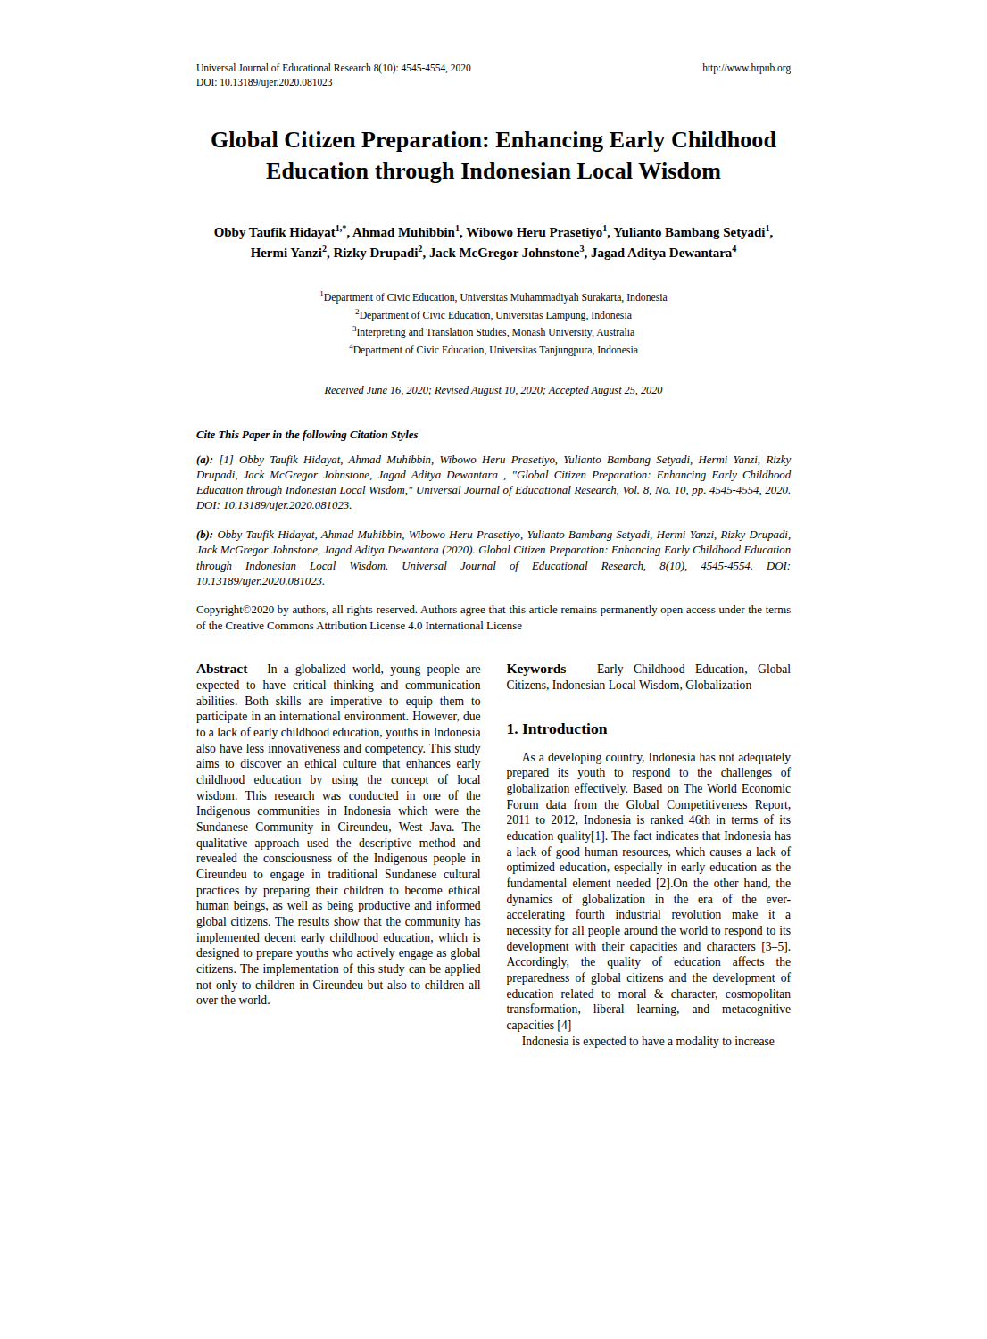Universal Journal of Educational Research 8(10): 4545-4554, 2020 http://www.hrpub.org DOI: 10.13189/ujer.2020.081023
Global Citizen Preparation: Enhancing Early Childhood
Education through Indonesian Local Wisdom
Obby Taufik Hidayat1,*, Ahmad Muhibbin1, Wibowo Heru Prasetiyo1, Yulianto Bambang Setyadi1,
Hermi Yanzi2, Rizky Drupadi2, Jack McGregor Johnstone3, Jagad Aditya Dewantara4
1Department of Civic Education, Universitas Muhammadiyah Surakarta, Indonesia
2Department of Civic Education, Universitas Lampung, Indonesia
3Interpreting and Translation Studies, Monash University, Australia
4Department of Civic Education, Universitas Tanjungpura, Indonesia
Received June 16, 2020; Revised August 10, 2020; Accepted August 25, 2020
Cite This Paper in the following Citation Styles
(a): [1] Obby Taufik Hidayat, Ahmad Muhibbin, Wibowo Heru Prasetiyo, Yulianto Bambang Setyadi, Hermi Yanzi, Rizky Drupadi, Jack McGregor Johnstone, Jagad Aditya Dewantara , "Global Citizen Preparation: Enhancing Early Childhood Education through Indonesian Local Wisdom," Universal Journal of Educational Research, Vol. 8, No. 10, pp. 4545-4554, 2020. DOI: 10.13189/ujer.2020.081023.
(b): Obby Taufik Hidayat, Ahmad Muhibbin, Wibowo Heru Prasetiyo, Yulianto Bambang Setyadi, Hermi Yanzi, Rizky Drupadi, Jack McGregor Johnstone, Jagad Aditya Dewantara (2020). Global Citizen Preparation: Enhancing Early Childhood Education through Indonesian Local Wisdom. Universal Journal of Educational Research, 8(10), 4545-4554. DOI: 10.13189/ujer.2020.081023.
Copyright©2020 by authors, all rights reserved. Authors agree that this article remains permanently open access under the terms of the Creative Commons Attribution License 4.0 International License
Abstract In a globalized world, young people are expected to have critical thinking and communication abilities. Both skills are imperative to equip them to participate in an international environment. However, due to a lack of early childhood education, youths in Indonesia also have less innovativeness and competency. This study aims to discover an ethical culture that enhances early childhood education by using the concept of local wisdom. This research was conducted in one of the Indigenous communities in Indonesia which were the Sundanese Community in Cireundeu, West Java. The qualitative approach used the descriptive method and revealed the consciousness of the Indigenous people in Cireundeu to engage in traditional Sundanese cultural practices by preparing their children to become ethical human beings, as well as being productive and informed global citizens. The results show that the community has implemented decent early childhood education, which is designed to prepare youths who actively engage as global citizens. The implementation of this study can be applied not only to children in Cireundeu but also to children all over the world.
Keywords Early Childhood Education, Global Citizens, Indonesian Local Wisdom, Globalization
1. Introduction
As a developing country, Indonesia has not adequately prepared its youth to respond to the challenges of globalization effectively. Based on The World Economic Forum data from the Global Competitiveness Report, 2011 to 2012, Indonesia is ranked 46th in terms of its education quality[1]. The fact indicates that Indonesia has a lack of good human resources, which causes a lack of optimized education, especially in early education as the fundamental element needed [2].On the other hand, the dynamics of globalization in the era of the ever-accelerating fourth industrial revolution make it a necessity for all people around the world to respond to its development with their capacities and characters [3–5]. Accordingly, the quality of education affects the preparedness of global citizens and the development of education related to moral & character, cosmopolitan transformation, liberal learning, and metacognitive capacities [4]
Indonesia is expected to have a modality to increase